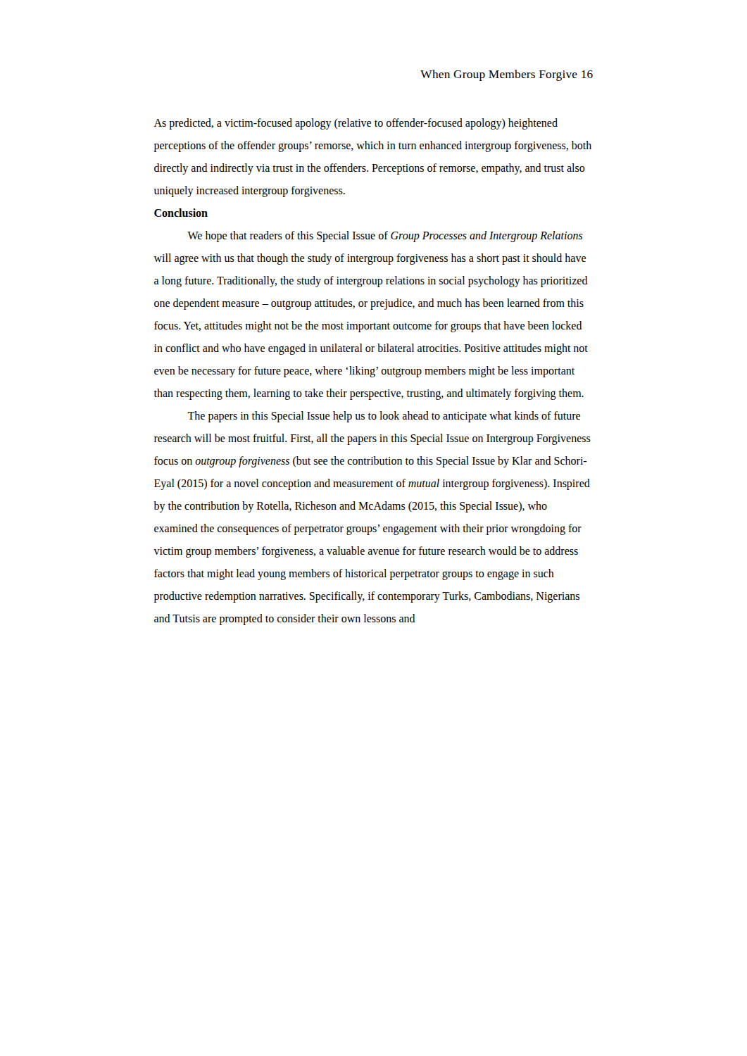When Group Members Forgive 16
As predicted, a victim-focused apology (relative to offender-focused apology) heightened perceptions of the offender groups’ remorse, which in turn enhanced intergroup forgiveness, both directly and indirectly via trust in the offenders. Perceptions of remorse, empathy, and trust also uniquely increased intergroup forgiveness.
Conclusion
We hope that readers of this Special Issue of Group Processes and Intergroup Relations will agree with us that though the study of intergroup forgiveness has a short past it should have a long future. Traditionally, the study of intergroup relations in social psychology has prioritized one dependent measure – outgroup attitudes, or prejudice, and much has been learned from this focus. Yet, attitudes might not be the most important outcome for groups that have been locked in conflict and who have engaged in unilateral or bilateral atrocities. Positive attitudes might not even be necessary for future peace, where ‘liking’ outgroup members might be less important than respecting them, learning to take their perspective, trusting, and ultimately forgiving them.
The papers in this Special Issue help us to look ahead to anticipate what kinds of future research will be most fruitful. First, all the papers in this Special Issue on Intergroup Forgiveness focus on outgroup forgiveness (but see the contribution to this Special Issue by Klar and Schori-Eyal (2015) for a novel conception and measurement of mutual intergroup forgiveness). Inspired by the contribution by Rotella, Richeson and McAdams (2015, this Special Issue), who examined the consequences of perpetrator groups’ engagement with their prior wrongdoing for victim group members’ forgiveness, a valuable avenue for future research would be to address factors that might lead young members of historical perpetrator groups to engage in such productive redemption narratives. Specifically, if contemporary Turks, Cambodians, Nigerians and Tutsis are prompted to consider their own lessons and